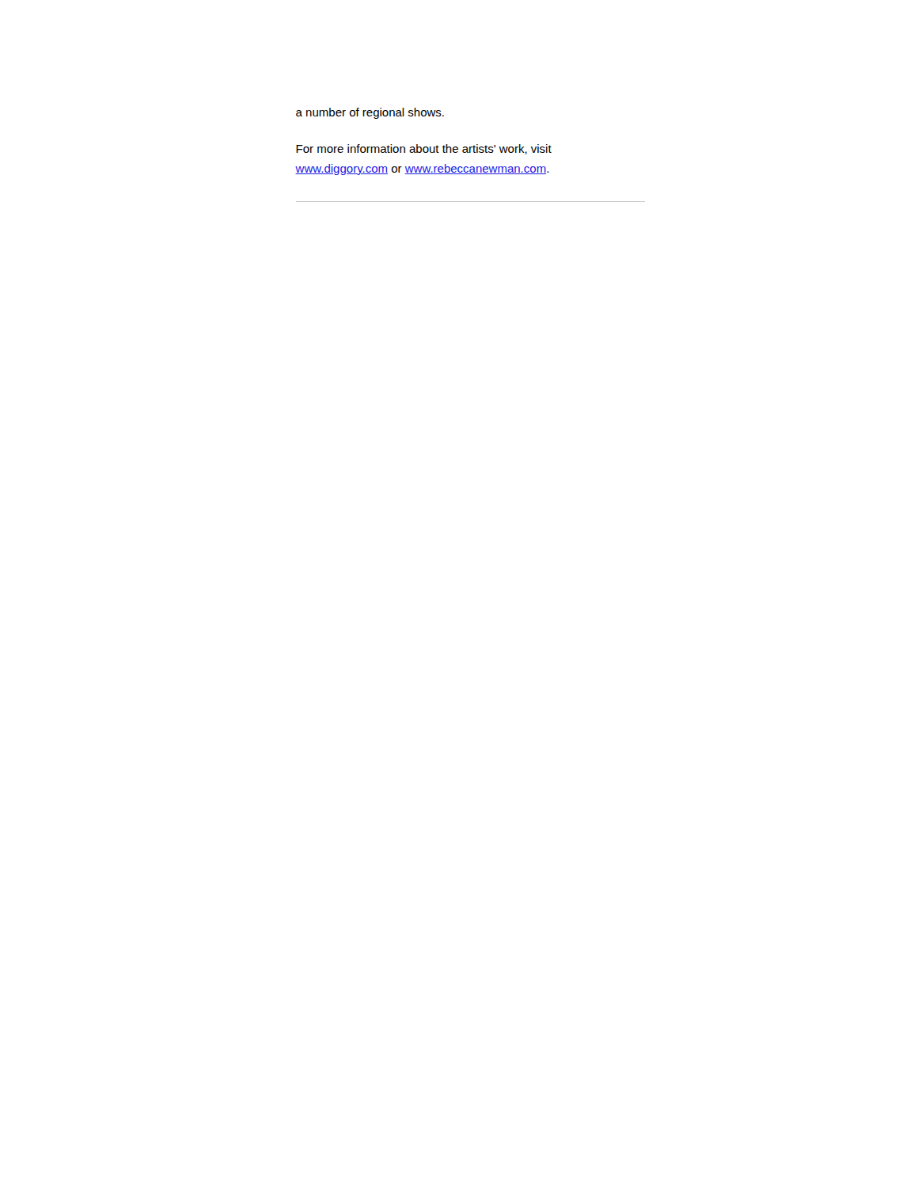a number of regional shows.
For more information about the artists' work, visit www.diggory.com or www.rebeccanewman.com.